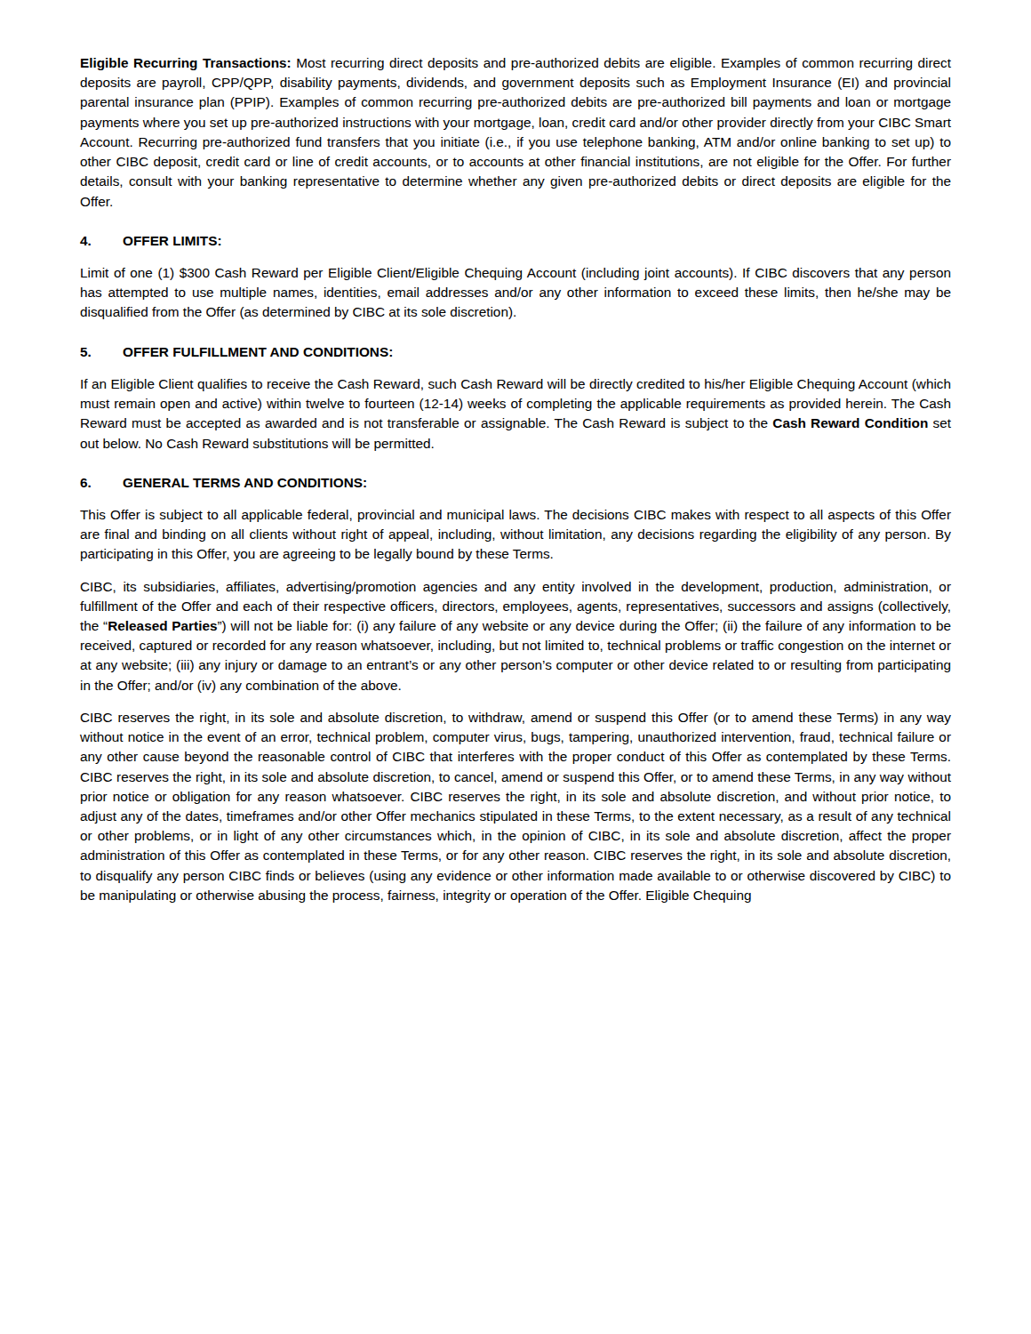Eligible Recurring Transactions: Most recurring direct deposits and pre-authorized debits are eligible. Examples of common recurring direct deposits are payroll, CPP/QPP, disability payments, dividends, and government deposits such as Employment Insurance (EI) and provincial parental insurance plan (PPIP). Examples of common recurring pre-authorized debits are pre-authorized bill payments and loan or mortgage payments where you set up pre-authorized instructions with your mortgage, loan, credit card and/or other provider directly from your CIBC Smart Account. Recurring pre-authorized fund transfers that you initiate (i.e., if you use telephone banking, ATM and/or online banking to set up) to other CIBC deposit, credit card or line of credit accounts, or to accounts at other financial institutions, are not eligible for the Offer. For further details, consult with your banking representative to determine whether any given pre-authorized debits or direct deposits are eligible for the Offer.
4. OFFER LIMITS:
Limit of one (1) $300 Cash Reward per Eligible Client/Eligible Chequing Account (including joint accounts). If CIBC discovers that any person has attempted to use multiple names, identities, email addresses and/or any other information to exceed these limits, then he/she may be disqualified from the Offer (as determined by CIBC at its sole discretion).
5. OFFER FULFILLMENT AND CONDITIONS:
If an Eligible Client qualifies to receive the Cash Reward, such Cash Reward will be directly credited to his/her Eligible Chequing Account (which must remain open and active) within twelve to fourteen (12-14) weeks of completing the applicable requirements as provided herein. The Cash Reward must be accepted as awarded and is not transferable or assignable. The Cash Reward is subject to the Cash Reward Condition set out below. No Cash Reward substitutions will be permitted.
6. GENERAL TERMS AND CONDITIONS:
This Offer is subject to all applicable federal, provincial and municipal laws. The decisions CIBC makes with respect to all aspects of this Offer are final and binding on all clients without right of appeal, including, without limitation, any decisions regarding the eligibility of any person. By participating in this Offer, you are agreeing to be legally bound by these Terms.
CIBC, its subsidiaries, affiliates, advertising/promotion agencies and any entity involved in the development, production, administration, or fulfillment of the Offer and each of their respective officers, directors, employees, agents, representatives, successors and assigns (collectively, the “Released Parties”) will not be liable for: (i) any failure of any website or any device during the Offer; (ii) the failure of any information to be received, captured or recorded for any reason whatsoever, including, but not limited to, technical problems or traffic congestion on the internet or at any website; (iii) any injury or damage to an entrant’s or any other person’s computer or other device related to or resulting from participating in the Offer; and/or (iv) any combination of the above.
CIBC reserves the right, in its sole and absolute discretion, to withdraw, amend or suspend this Offer (or to amend these Terms) in any way without notice in the event of an error, technical problem, computer virus, bugs, tampering, unauthorized intervention, fraud, technical failure or any other cause beyond the reasonable control of CIBC that interferes with the proper conduct of this Offer as contemplated by these Terms. CIBC reserves the right, in its sole and absolute discretion, to cancel, amend or suspend this Offer, or to amend these Terms, in any way without prior notice or obligation for any reason whatsoever. CIBC reserves the right, in its sole and absolute discretion, and without prior notice, to adjust any of the dates, timeframes and/or other Offer mechanics stipulated in these Terms, to the extent necessary, as a result of any technical or other problems, or in light of any other circumstances which, in the opinion of CIBC, in its sole and absolute discretion, affect the proper administration of this Offer as contemplated in these Terms, or for any other reason. CIBC reserves the right, in its sole and absolute discretion, to disqualify any person CIBC finds or believes (using any evidence or other information made available to or otherwise discovered by CIBC) to be manipulating or otherwise abusing the process, fairness, integrity or operation of the Offer. Eligible Chequing